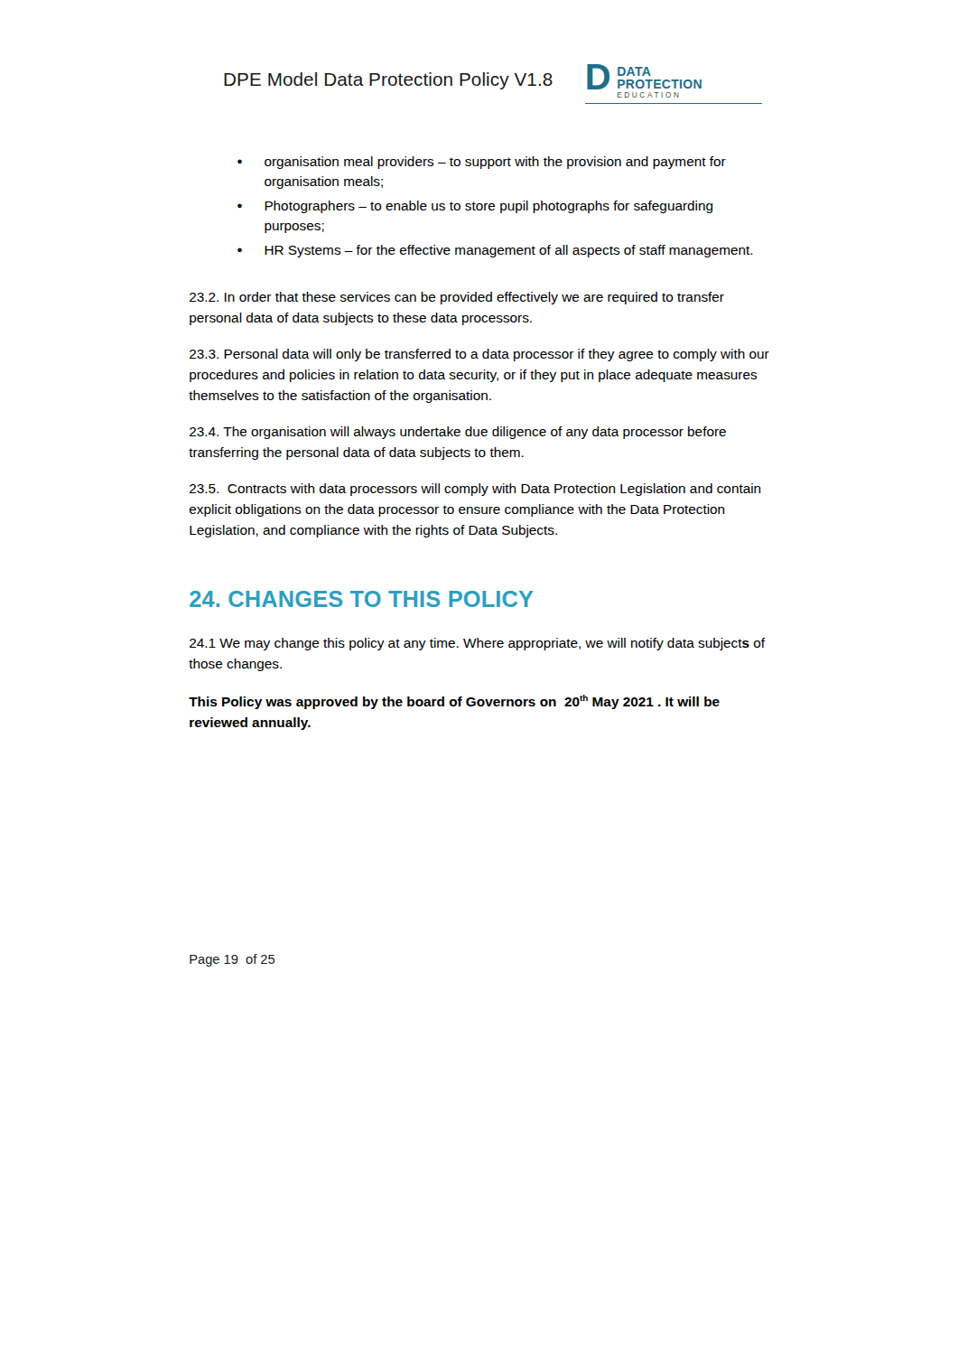DPE Model Data Protection Policy V1.8
D DATA PROTECTION EDUCATION
organisation meal providers – to support with the provision and payment for organisation meals;
Photographers – to enable us to store pupil photographs for safeguarding purposes;
HR Systems – for the effective management of all aspects of staff management.
23.2. In order that these services can be provided effectively we are required to transfer personal data of data subjects to these data processors.
23.3. Personal data will only be transferred to a data processor if they agree to comply with our procedures and policies in relation to data security, or if they put in place adequate measures themselves to the satisfaction of the organisation.
23.4. The organisation will always undertake due diligence of any data processor before transferring the personal data of data subjects to them.
23.5. Contracts with data processors will comply with Data Protection Legislation and contain explicit obligations on the data processor to ensure compliance with the Data Protection Legislation, and compliance with the rights of Data Subjects.
24. CHANGES TO THIS POLICY
24.1 We may change this policy at any time. Where appropriate, we will notify data subjects of those changes.
This Policy was approved by the board of Governors on 20th May 2021 . It will be reviewed annually.
Page 19 of 25